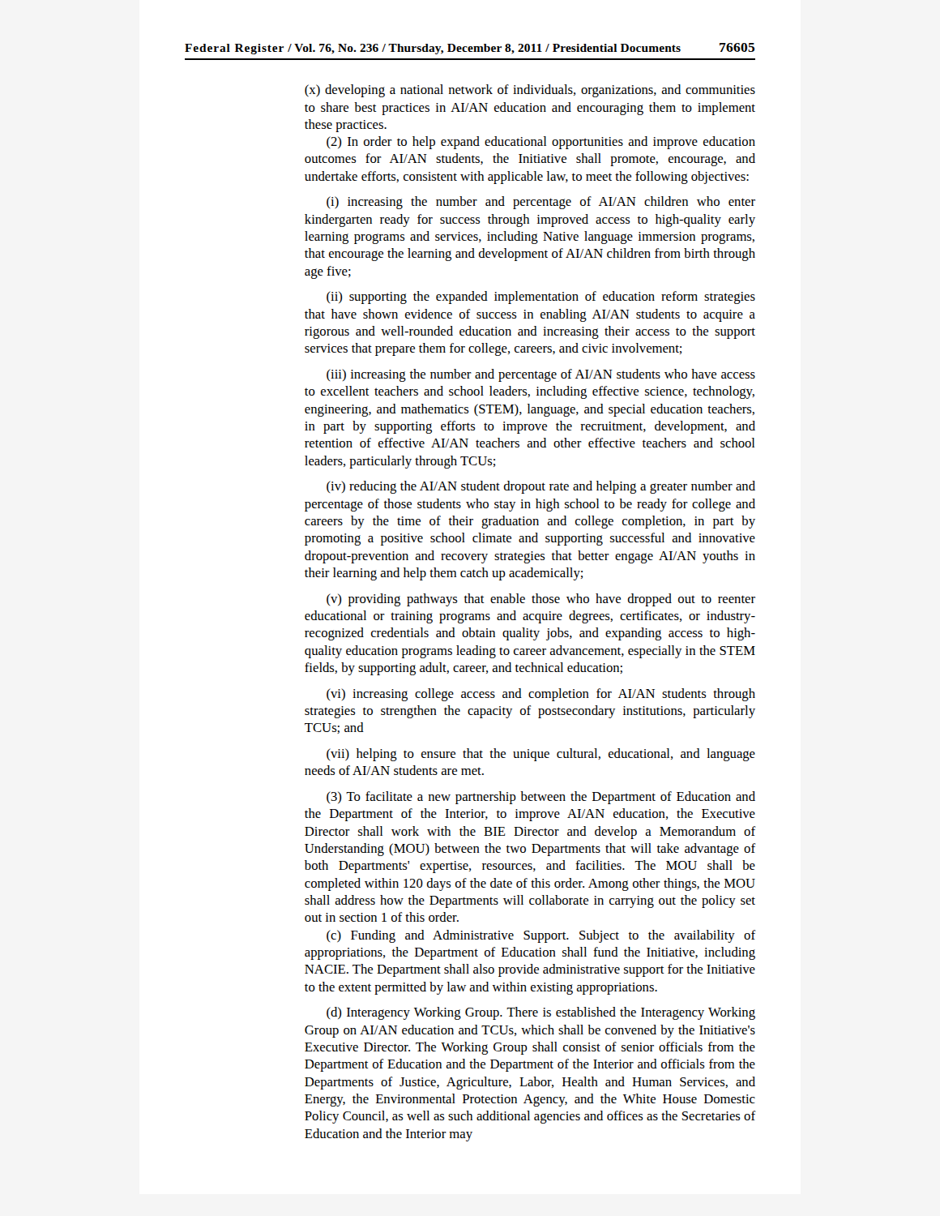Federal Register / Vol. 76, No. 236 / Thursday, December 8, 2011 / Presidential Documents
76605
(x) developing a national network of individuals, organizations, and communities to share best practices in AI/AN education and encouraging them to implement these practices.
(2) In order to help expand educational opportunities and improve education outcomes for AI/AN students, the Initiative shall promote, encourage, and undertake efforts, consistent with applicable law, to meet the following objectives:
(i) increasing the number and percentage of AI/AN children who enter kindergarten ready for success through improved access to high-quality early learning programs and services, including Native language immersion programs, that encourage the learning and development of AI/AN children from birth through age five;
(ii) supporting the expanded implementation of education reform strategies that have shown evidence of success in enabling AI/AN students to acquire a rigorous and well-rounded education and increasing their access to the support services that prepare them for college, careers, and civic involvement;
(iii) increasing the number and percentage of AI/AN students who have access to excellent teachers and school leaders, including effective science, technology, engineering, and mathematics (STEM), language, and special education teachers, in part by supporting efforts to improve the recruitment, development, and retention of effective AI/AN teachers and other effective teachers and school leaders, particularly through TCUs;
(iv) reducing the AI/AN student dropout rate and helping a greater number and percentage of those students who stay in high school to be ready for college and careers by the time of their graduation and college completion, in part by promoting a positive school climate and supporting successful and innovative dropout-prevention and recovery strategies that better engage AI/AN youths in their learning and help them catch up academically;
(v) providing pathways that enable those who have dropped out to reenter educational or training programs and acquire degrees, certificates, or industry-recognized credentials and obtain quality jobs, and expanding access to high-quality education programs leading to career advancement, especially in the STEM fields, by supporting adult, career, and technical education;
(vi) increasing college access and completion for AI/AN students through strategies to strengthen the capacity of postsecondary institutions, particularly TCUs; and
(vii) helping to ensure that the unique cultural, educational, and language needs of AI/AN students are met.
(3) To facilitate a new partnership between the Department of Education and the Department of the Interior, to improve AI/AN education, the Executive Director shall work with the BIE Director and develop a Memorandum of Understanding (MOU) between the two Departments that will take advantage of both Departments' expertise, resources, and facilities. The MOU shall be completed within 120 days of the date of this order. Among other things, the MOU shall address how the Departments will collaborate in carrying out the policy set out in section 1 of this order.
(c) Funding and Administrative Support. Subject to the availability of appropriations, the Department of Education shall fund the Initiative, including NACIE. The Department shall also provide administrative support for the Initiative to the extent permitted by law and within existing appropriations.
(d) Interagency Working Group. There is established the Interagency Working Group on AI/AN education and TCUs, which shall be convened by the Initiative's Executive Director. The Working Group shall consist of senior officials from the Department of Education and the Department of the Interior and officials from the Departments of Justice, Agriculture, Labor, Health and Human Services, and Energy, the Environmental Protection Agency, and the White House Domestic Policy Council, as well as such additional agencies and offices as the Secretaries of Education and the Interior may